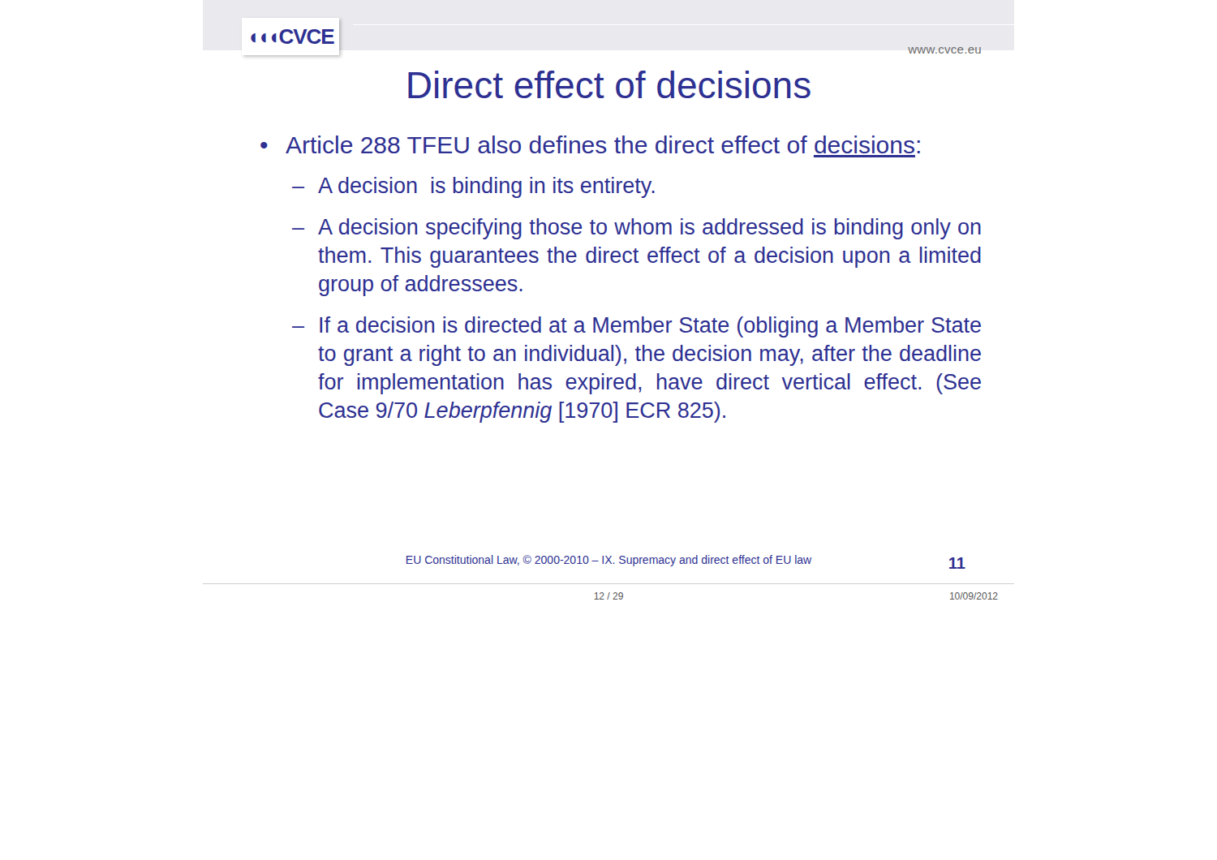◖◖◖CVCE
www.cvce.eu
Direct effect of decisions
Article 288 TFEU also defines the direct effect of decisions:
A decision is binding in its entirety.
A decision specifying those to whom is addressed is binding only on them. This guarantees the direct effect of a decision upon a limited group of addressees.
If a decision is directed at a Member State (obliging a Member State to grant a right to an individual), the decision may, after the deadline for implementation has expired, have direct vertical effect. (See Case 9/70 Leberpfennig [1970] ECR 825).
EU Constitutional Law, © 2000-2010 – IX. Supremacy and direct effect of EU law
11
12 / 29
10/09/2012